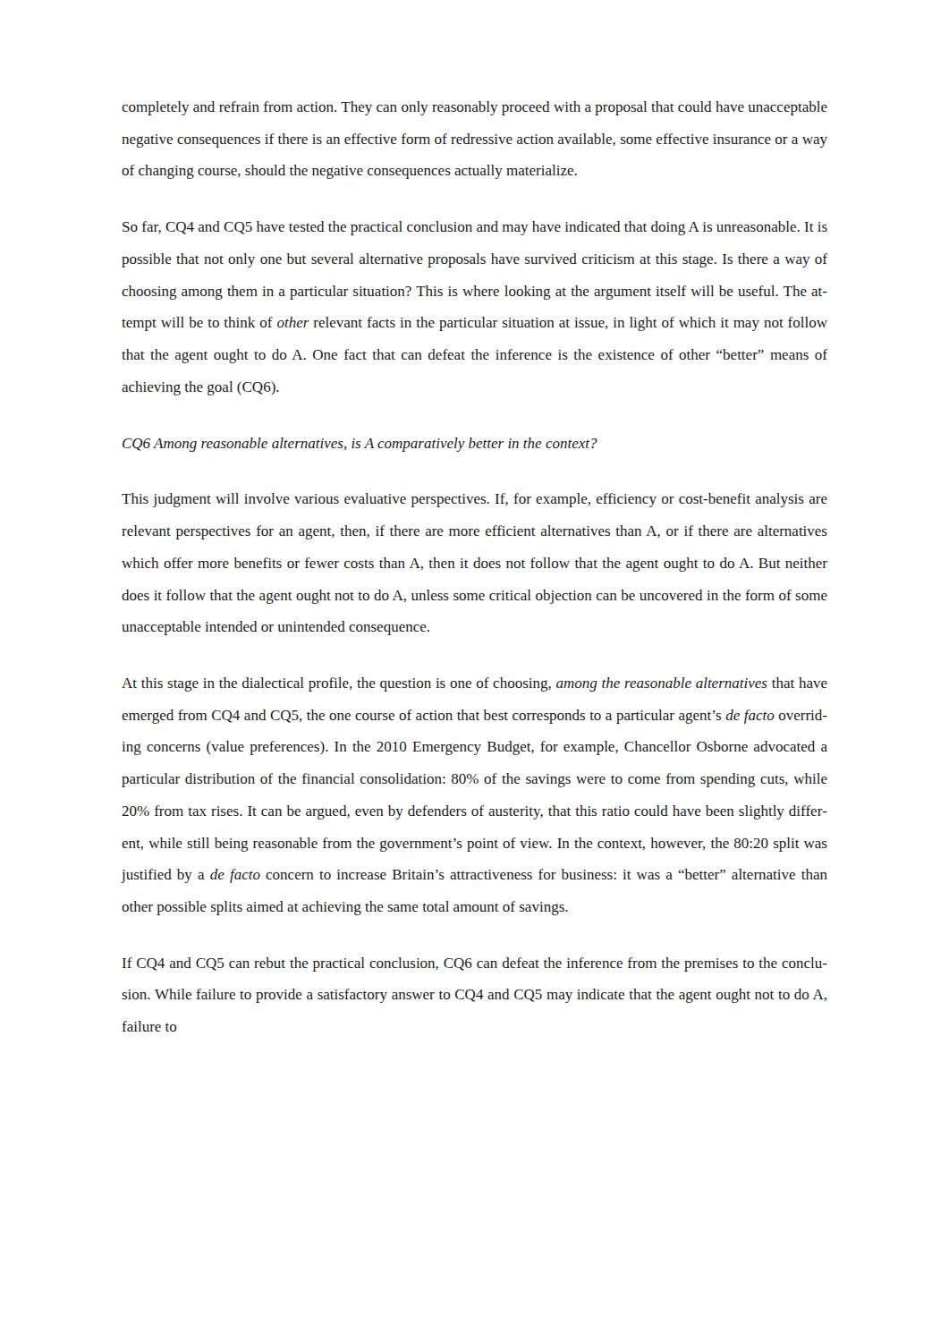completely and refrain from action. They can only reasonably proceed with a proposal that could have unacceptable negative consequences if there is an effective form of redressive action available, some effective insurance or a way of changing course, should the negative consequences actually materialize.
So far, CQ4 and CQ5 have tested the practical conclusion and may have indicated that doing A is unreasonable. It is possible that not only one but several alternative proposals have survived criticism at this stage. Is there a way of choosing among them in a particular situation? This is where looking at the argument itself will be useful. The attempt will be to think of other relevant facts in the particular situation at issue, in light of which it may not follow that the agent ought to do A. One fact that can defeat the inference is the existence of other “better” means of achieving the goal (CQ6).
CQ6 Among reasonable alternatives, is A comparatively better in the context?
This judgment will involve various evaluative perspectives. If, for example, efficiency or cost-benefit analysis are relevant perspectives for an agent, then, if there are more efficient alternatives than A, or if there are alternatives which offer more benefits or fewer costs than A, then it does not follow that the agent ought to do A. But neither does it follow that the agent ought not to do A, unless some critical objection can be uncovered in the form of some unacceptable intended or unintended consequence.
At this stage in the dialectical profile, the question is one of choosing, among the reasonable alternatives that have emerged from CQ4 and CQ5, the one course of action that best corresponds to a particular agent’s de facto overriding concerns (value preferences). In the 2010 Emergency Budget, for example, Chancellor Osborne advocated a particular distribution of the financial consolidation: 80% of the savings were to come from spending cuts, while 20% from tax rises. It can be argued, even by defenders of austerity, that this ratio could have been slightly different, while still being reasonable from the government’s point of view. In the context, however, the 80:20 split was justified by a de facto concern to increase Britain’s attractiveness for business: it was a “better” alternative than other possible splits aimed at achieving the same total amount of savings.
If CQ4 and CQ5 can rebut the practical conclusion, CQ6 can defeat the inference from the premises to the conclusion. While failure to provide a satisfactory answer to CQ4 and CQ5 may indicate that the agent ought not to do A, failure to